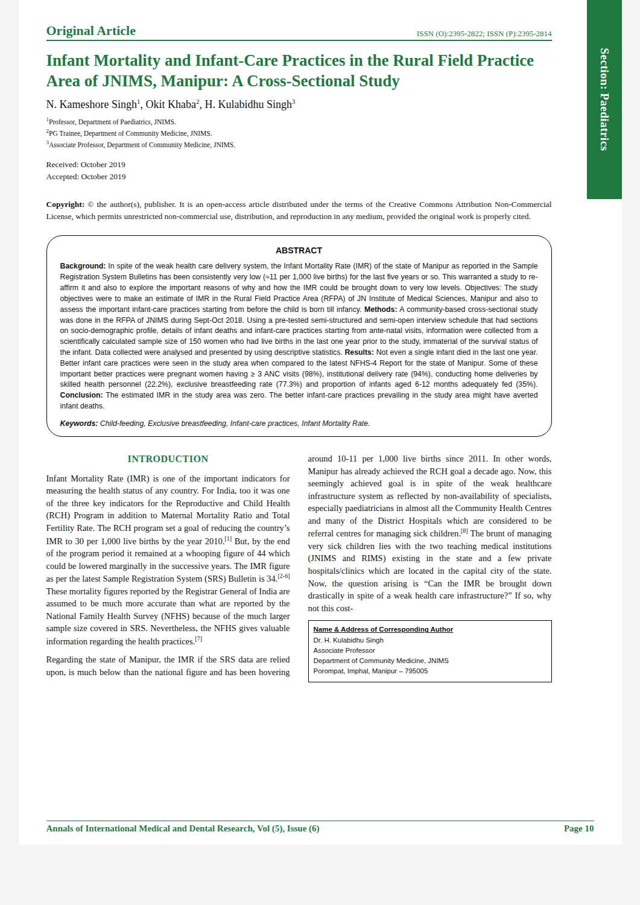Section: Paediatrics
Original Article
ISSN (O):2395-2822; ISSN (P):2395-2814
Infant Mortality and Infant-Care Practices in the Rural Field Practice Area of JNIMS, Manipur: A Cross-Sectional Study
N. Kameshore Singh1, Okit Khaba2, H. Kulabidhu Singh3
1Professor, Department of Paediatrics, JNIMS.
2PG Trainee, Department of Community Medicine, JNIMS.
3Associate Professor, Department of Community Medicine, JNIMS.
Received: October 2019
Accepted: October 2019
Copyright: © the author(s), publisher. It is an open-access article distributed under the terms of the Creative Commons Attribution Non-Commercial License, which permits unrestricted non-commercial use, distribution, and reproduction in any medium, provided the original work is properly cited.
ABSTRACT
Background: In spite of the weak health care delivery system, the Infant Mortality Rate (IMR) of the state of Manipur as reported in the Sample Registration System Bulletins has been consistently very low (≈11 per 1,000 live births) for the last five years or so. This warranted a study to re-affirm it and also to explore the important reasons of why and how the IMR could be brought down to very low levels. Objectives: The study objectives were to make an estimate of IMR in the Rural Field Practice Area (RFPA) of JN Institute of Medical Sciences, Manipur and also to assess the important infant-care practices starting from before the child is born till infancy. Methods: A community-based cross-sectional study was done in the RFPA of JNIMS during Sept-Oct 2018. Using a pre-tested semi-structured and semi-open interview schedule that had sections on socio-demographic profile, details of infant deaths and infant-care practices starting from ante-natal visits, information were collected from a scientifically calculated sample size of 150 women who had live births in the last one year prior to the study, immaterial of the survival status of the infant. Data collected were analysed and presented by using descriptive statistics. Results: Not even a single infant died in the last one year. Better infant care practices were seen in the study area when compared to the latest NFHS-4 Report for the state of Manipur. Some of these important better practices were pregnant women having ≥ 3 ANC visits (98%), institutional delivery rate (94%), conducting home deliveries by skilled health personnel (22.2%), exclusive breastfeeding rate (77.3%) and proportion of infants aged 6-12 months adequately fed (35%). Conclusion: The estimated IMR in the study area was zero. The better infant-care practices prevailing in the study area might have averted infant deaths.
Keywords: Child-feeding, Exclusive breastfeeding, Infant-care practices, Infant Mortality Rate.
INTRODUCTION
Infant Mortality Rate (IMR) is one of the important indicators for measuring the health status of any country. For India, too it was one of the three key indicators for the Reproductive and Child Health (RCH) Program in addition to Maternal Mortality Ratio and Total Fertility Rate. The RCH program set a goal of reducing the country’s IMR to 30 per 1,000 live births by the year 2010.[1] But, by the end of the program period it remained at a whooping figure of 44 which could be lowered marginally in the successive years. The IMR figure as per the latest Sample Registration System (SRS) Bulletin is 34.[2-6] These mortality figures reported by the Registrar General of India are assumed to be much more accurate than what are reported by the National Family Health Survey (NFHS) because of the much larger sample size covered in SRS. Nevertheless, the NFHS gives valuable information regarding the health practices.[7]
Regarding the state of Manipur, the IMR if the SRS data are relied upon, is much below than the national figure and has been hovering around 10-11 per 1,000 live births since 2011. In other words, Manipur has already achieved the RCH goal a decade ago. Now, this seemingly achieved goal is in spite of the weak healthcare infrastructure system as reflected by non-availability of specialists, especially paediatricians in almost all the Community Health Centres and many of the District Hospitals which are considered to be referral centres for managing sick children.[8] The brunt of managing very sick children lies with the two teaching medical institutions (JNIMS and RIMS) existing in the state and a few private hospitals/clinics which are located in the capital city of the state. Now, the question arising is “Can the IMR be brought down drastically in spite of a weak health care infrastructure?” If so, why not this cost-
Name & Address of Corresponding Author
Dr. H. Kulabidhu Singh
Associate Professor
Department of Community Medicine, JNIMS
Porompat, Imphal, Manipur – 795005
Annals of International Medical and Dental Research, Vol (5), Issue (6)
Page 10